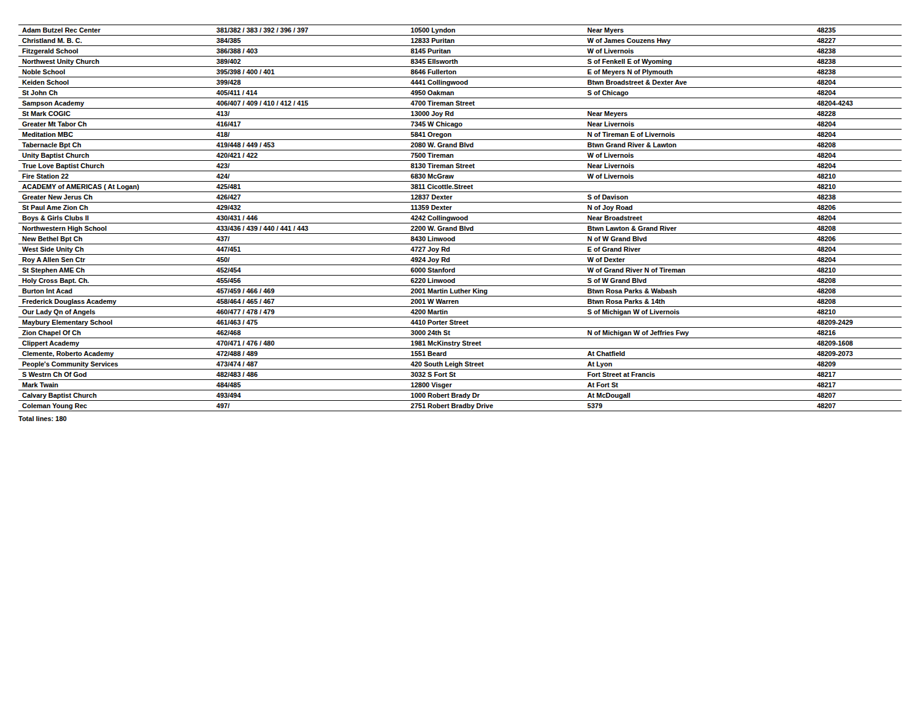| Adam Butzel Rec Center | 381/382 / 383 / 392 / 396 / 397 | 10500 Lyndon | Near Myers | 48235 |
| Christland M. B. C. | 384/385 | 12833 Puritan | W of James Couzens Hwy | 48227 |
| Fitzgerald School | 386/388 / 403 | 8145 Puritan | W of Livernois | 48238 |
| Northwest Unity Church | 389/402 | 8345 Ellsworth | S of Fenkell E of Wyoming | 48238 |
| Noble School | 395/398 / 400 / 401 | 8646 Fullerton | E of Meyers N of Plymouth | 48238 |
| Keiden School | 399/428 | 4441 Collingwood | Btwn Broadstreet & Dexter Ave | 48204 |
| St John Ch | 405/411 / 414 | 4950 Oakman | S of Chicago | 48204 |
| Sampson Academy | 406/407 / 409 / 410 / 412 / 415 | 4700 Tireman Street | | 48204-4243 |
| St Mark COGIC | 413/ | 13000 Joy Rd | Near Meyers | 48228 |
| Greater Mt Tabor Ch | 416/417 | 7345 W Chicago | Near Livernois | 48204 |
| Meditation MBC | 418/ | 5841 Oregon | N of Tireman E of Livernois | 48204 |
| Tabernacle Bpt Ch | 419/448 / 449 / 453 | 2080 W. Grand Blvd | Btwn Grand River & Lawton | 48208 |
| Unity Baptist Church | 420/421 / 422 | 7500 Tireman | W of Livernois | 48204 |
| True Love Baptist Church | 423/ | 8130 Tireman Street | Near Livernois | 48204 |
| Fire Station 22 | 424/ | 6830 McGraw | W of Livernois | 48210 |
| ACADEMY of AMERICAS ( At Logan) | 425/481 | 3811 Cicottle.Street | | 48210 |
| Greater New Jerus Ch | 426/427 | 12837 Dexter | S of Davison | 48238 |
| St Paul Ame Zion Ch | 429/432 | 11359 Dexter | N of Joy Road | 48206 |
| Boys & Girls Clubs ll | 430/431 / 446 | 4242 Collingwood | Near Broadstreet | 48204 |
| Northwestern High School | 433/436 / 439 / 440 / 441 / 443 | 2200 W. Grand Blvd | Btwn Lawton & Grand River | 48208 |
| New Bethel Bpt Ch | 437/ | 8430 Linwood | N of W Grand Blvd | 48206 |
| West Side Unity Ch | 447/451 | 4727 Joy Rd | E of Grand River | 48204 |
| Roy A Allen Sen Ctr | 450/ | 4924 Joy Rd | W of Dexter | 48204 |
| St Stephen AME Ch | 452/454 | 6000 Stanford | W of Grand River N of Tireman | 48210 |
| Holy Cross Bapt. Ch. | 455/456 | 6220 Linwood | S of W Grand Blvd | 48208 |
| Burton Int Acad | 457/459 / 466 / 469 | 2001 Martin Luther King | Btwn Rosa Parks & Wabash | 48208 |
| Frederick Douglass Academy | 458/464 / 465 / 467 | 2001 W Warren | Btwn Rosa Parks & 14th | 48208 |
| Our Lady Qn of Angels | 460/477 / 478 / 479 | 4200 Martin | S of Michigan W of Livernois | 48210 |
| Maybury Elementary School | 461/463 / 475 | 4410 Porter Street | | 48209-2429 |
| Zion Chapel Of Ch | 462/468 | 3000 24th St | N of Michigan W of Jeffries Fwy | 48216 |
| Clippert Academy | 470/471 / 476 / 480 | 1981 McKinstry Street | | 48209-1608 |
| Clemente, Roberto Academy | 472/488 / 489 | 1551 Beard | At Chatfield | 48209-2073 |
| People's Community Services | 473/474 / 487 | 420 South Leigh Street | At Lyon | 48209 |
| S Westrn Ch Of God | 482/483 / 486 | 3032 S Fort St | Fort Street at Francis | 48217 |
| Mark Twain | 484/485 | 12800 Visger | At Fort St | 48217 |
| Calvary Baptist Church | 493/494 | 1000 Robert Brady Dr | At McDougall | 48207 |
| Coleman Young Rec | 497/ | 2751 Robert Bradby Drive | 5379 | 48207 |
Total lines: 180